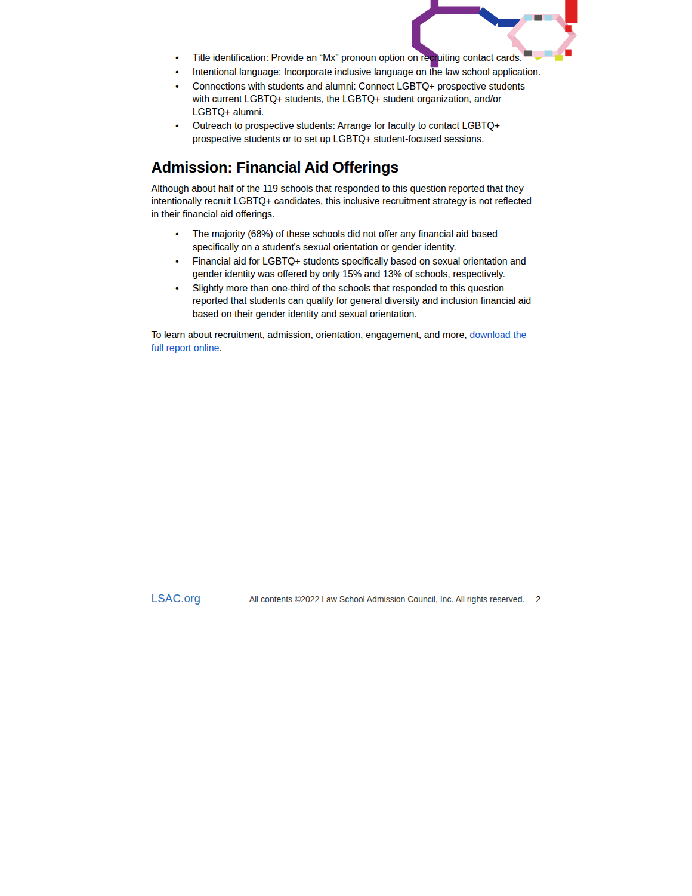Title identification: Provide an “Mx” pronoun option on recruiting contact cards.
Intentional language: Incorporate inclusive language on the law school application.
Connections with students and alumni: Connect LGBTQ+ prospective students with current LGBTQ+ students, the LGBTQ+ student organization, and/or LGBTQ+ alumni.
Outreach to prospective students: Arrange for faculty to contact LGBTQ+ prospective students or to set up LGBTQ+ student-focused sessions.
Admission: Financial Aid Offerings
Although about half of the 119 schools that responded to this question reported that they intentionally recruit LGBTQ+ candidates, this inclusive recruitment strategy is not reflected in their financial aid offerings.
The majority (68%) of these schools did not offer any financial aid based specifically on a student's sexual orientation or gender identity.
Financial aid for LGBTQ+ students specifically based on sexual orientation and gender identity was offered by only 15% and 13% of schools, respectively.
Slightly more than one-third of the schools that responded to this question reported that students can qualify for general diversity and inclusion financial aid based on their gender identity and sexual orientation.
To learn about recruitment, admission, orientation, engagement, and more, download the full report online.
LSAC.org All contents ©2022 Law School Admission Council, Inc. All rights reserved. 2